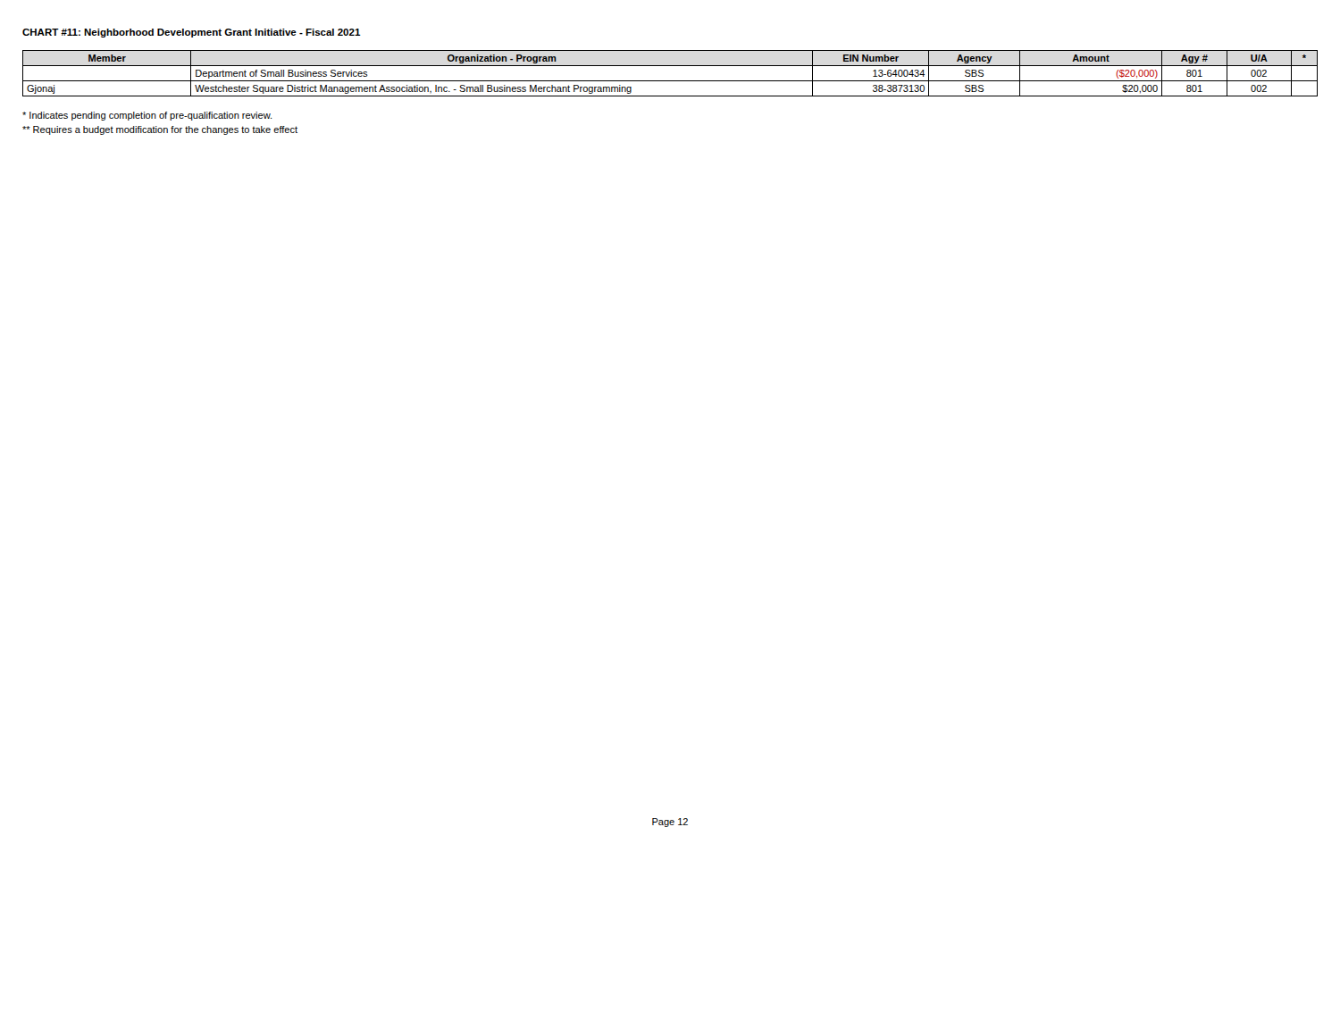CHART #11: Neighborhood Development Grant Initiative - Fiscal 2021
| Member | Organization - Program | EIN Number | Agency | Amount | Agy # | U/A | * |
| --- | --- | --- | --- | --- | --- | --- | --- |
| | Department of Small Business Services | 13-6400434 | SBS | ($20,000) | 801 | 002 | |
| Gjonaj | Westchester Square District Management Association, Inc. - Small Business Merchant Programming | 38-3873130 | SBS | $20,000 | 801 | 002 | |
* Indicates pending completion of pre-qualification review.
** Requires a budget modification for the changes to take effect
Page 12